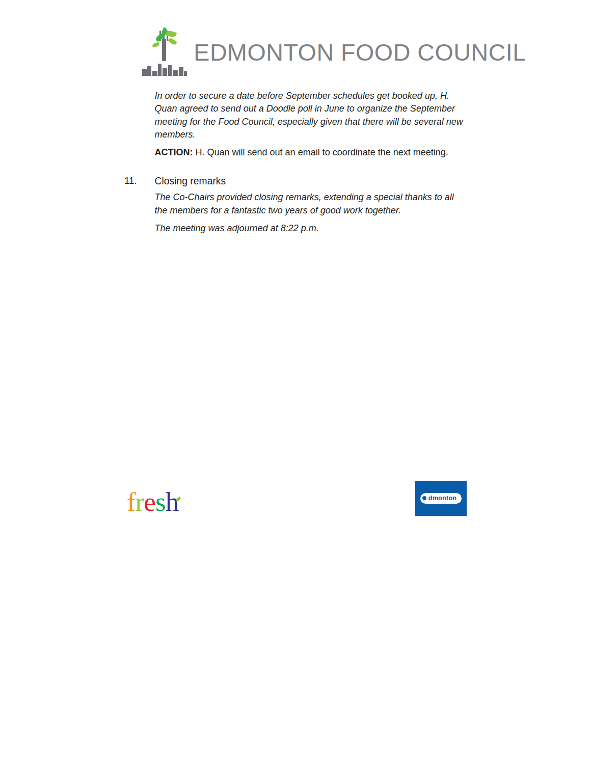EDMONTON FOOD COUNCIL
In order to secure a date before September schedules get booked up, H. Quan agreed to send out a Doodle poll in June to organize the September meeting for the Food Council, especially given that there will be several new members.
ACTION: H. Quan will send out an email to coordinate the next meeting.
11.
Closing remarks
The Co-Chairs provided closing remarks, extending a special thanks to all the members for a fantastic two years of good work together.
The meeting was adjourned at 8:22 p.m.
fresh
dmonton